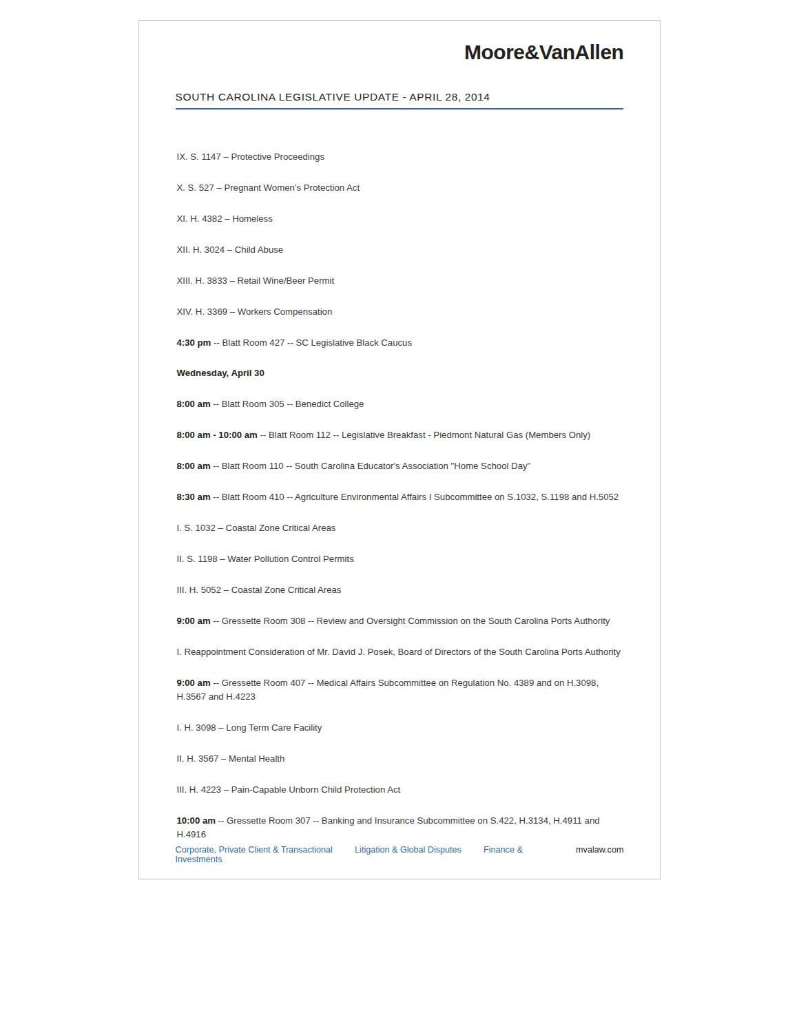Moore&VanAllen
South Carolina Legislative Update - April 28, 2014
IX. S. 1147 – Protective Proceedings
X. S. 527 – Pregnant Women’s Protection Act
XI. H. 4382 – Homeless
XII. H. 3024 – Child Abuse
XIII. H. 3833 – Retail Wine/Beer Permit
XIV. H. 3369 – Workers Compensation
4:30 pm -- Blatt Room 427 -- SC Legislative Black Caucus
Wednesday, April 30
8:00 am -- Blatt Room 305 -- Benedict College
8:00 am - 10:00 am -- Blatt Room 112 -- Legislative Breakfast - Piedmont Natural Gas (Members Only)
8:00 am -- Blatt Room 110 -- South Carolina Educator's Association "Home School Day"
8:30 am -- Blatt Room 410 -- Agriculture Environmental Affairs I Subcommittee on S.1032, S.1198 and H.5052
I. S. 1032 – Coastal Zone Critical Areas
II. S. 1198 – Water Pollution Control Permits
III. H. 5052 – Coastal Zone Critical Areas
9:00 am -- Gressette Room 308 -- Review and Oversight Commission on the South Carolina Ports Authority
I. Reappointment Consideration of Mr. David J. Posek, Board of Directors of the South Carolina Ports Authority
9:00 am -- Gressette Room 407 -- Medical Affairs Subcommittee on Regulation No. 4389 and on H.3098, H.3567 and H.4223
I. H. 3098 – Long Term Care Facility
II. H. 3567 – Mental Health
III. H. 4223 – Pain-Capable Unborn Child Protection Act
10:00 am -- Gressette Room 307 -- Banking and Insurance Subcommittee on S.422, H.3134, H.4911 and H.4916
Corporate, Private Client & Transactional Litigation & Global Disputes Finance & Investments
mvalaw.com